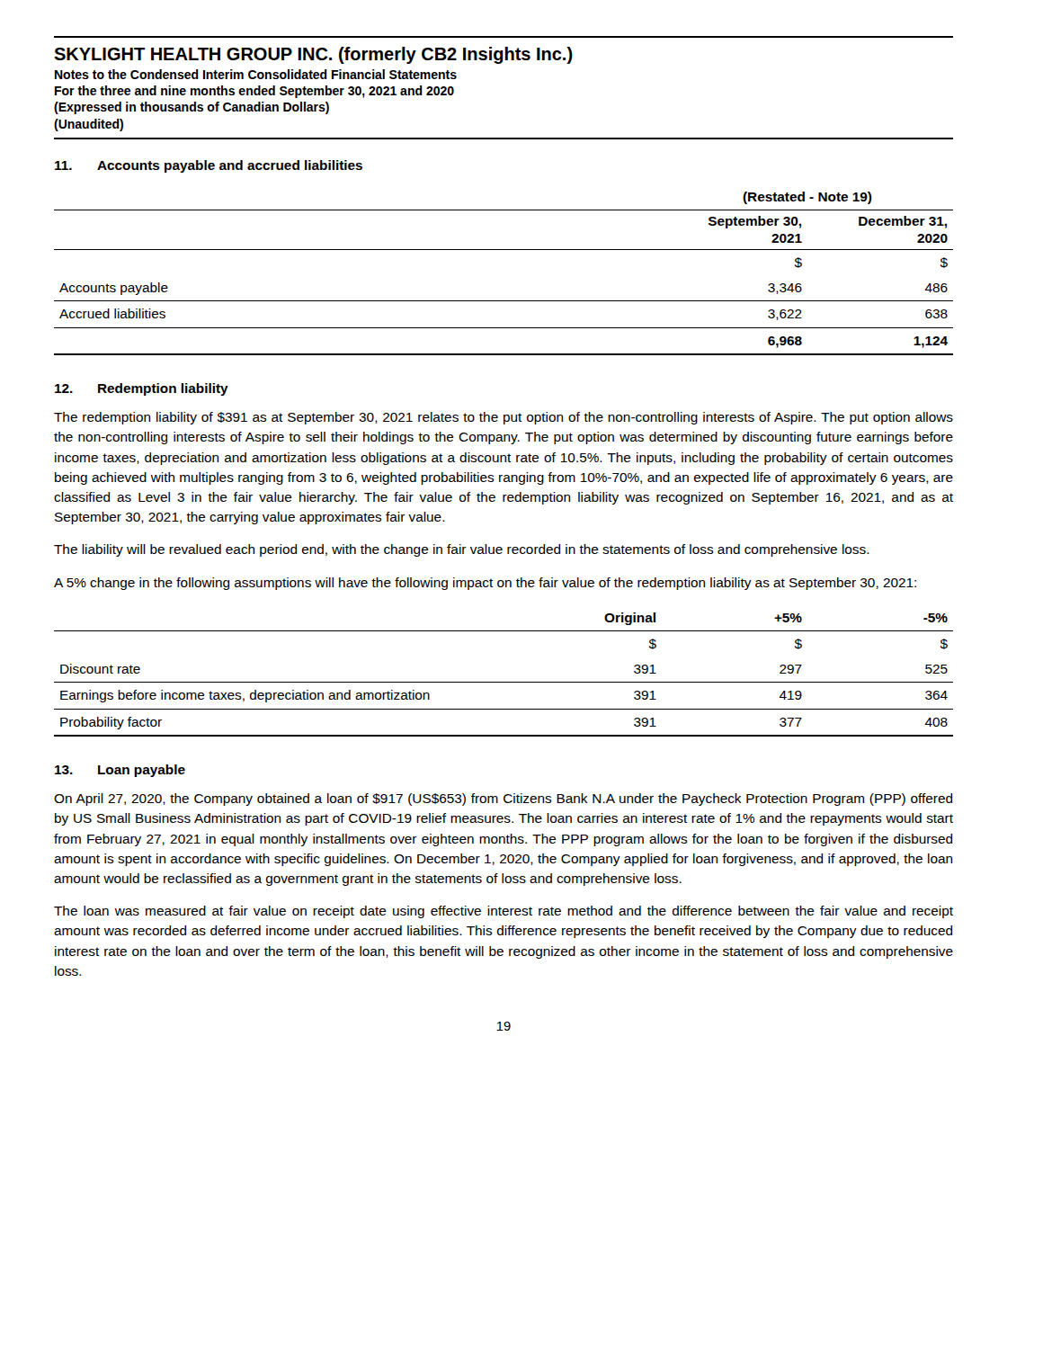SKYLIGHT HEALTH GROUP INC. (formerly CB2 Insights Inc.)
Notes to the Condensed Interim Consolidated Financial Statements For the three and nine months ended September 30, 2021 and 2020 (Expressed in thousands of Canadian Dollars) (Unaudited)
11. Accounts payable and accrued liabilities
| | (Restated - Note 19) |
| --- | --- |
| | September 30, 2021 | December 31, 2020 |
| | $ | $ |
| Accounts payable | 3,346 | 486 |
| Accrued liabilities | 3,622 | 638 |
| | 6,968 | 1,124 |
12. Redemption liability
The redemption liability of $391 as at September 30, 2021 relates to the put option of the non-controlling interests of Aspire. The put option allows the non-controlling interests of Aspire to sell their holdings to the Company. The put option was determined by discounting future earnings before income taxes, depreciation and amortization less obligations at a discount rate of 10.5%. The inputs, including the probability of certain outcomes being achieved with multiples ranging from 3 to 6, weighted probabilities ranging from 10%-70%, and an expected life of approximately 6 years, are classified as Level 3 in the fair value hierarchy. The fair value of the redemption liability was recognized on September 16, 2021, and as at September 30, 2021, the carrying value approximates fair value.
The liability will be revalued each period end, with the change in fair value recorded in the statements of loss and comprehensive loss.
A 5% change in the following assumptions will have the following impact on the fair value of the redemption liability as at September 30, 2021:
| | Original | +5% | -5% |
| --- | --- | --- | --- |
| | $ | $ | $ |
| Discount rate | 391 | 297 | 525 |
| Earnings before income taxes, depreciation and amortization | 391 | 419 | 364 |
| Probability factor | 391 | 377 | 408 |
13. Loan payable
On April 27, 2020, the Company obtained a loan of $917 (US$653) from Citizens Bank N.A under the Paycheck Protection Program (PPP) offered by US Small Business Administration as part of COVID-19 relief measures. The loan carries an interest rate of 1% and the repayments would start from February 27, 2021 in equal monthly installments over eighteen months. The PPP program allows for the loan to be forgiven if the disbursed amount is spent in accordance with specific guidelines. On December 1, 2020, the Company applied for loan forgiveness, and if approved, the loan amount would be reclassified as a government grant in the statements of loss and comprehensive loss.
The loan was measured at fair value on receipt date using effective interest rate method and the difference between the fair value and receipt amount was recorded as deferred income under accrued liabilities. This difference represents the benefit received by the Company due to reduced interest rate on the loan and over the term of the loan, this benefit will be recognized as other income in the statement of loss and comprehensive loss.
19